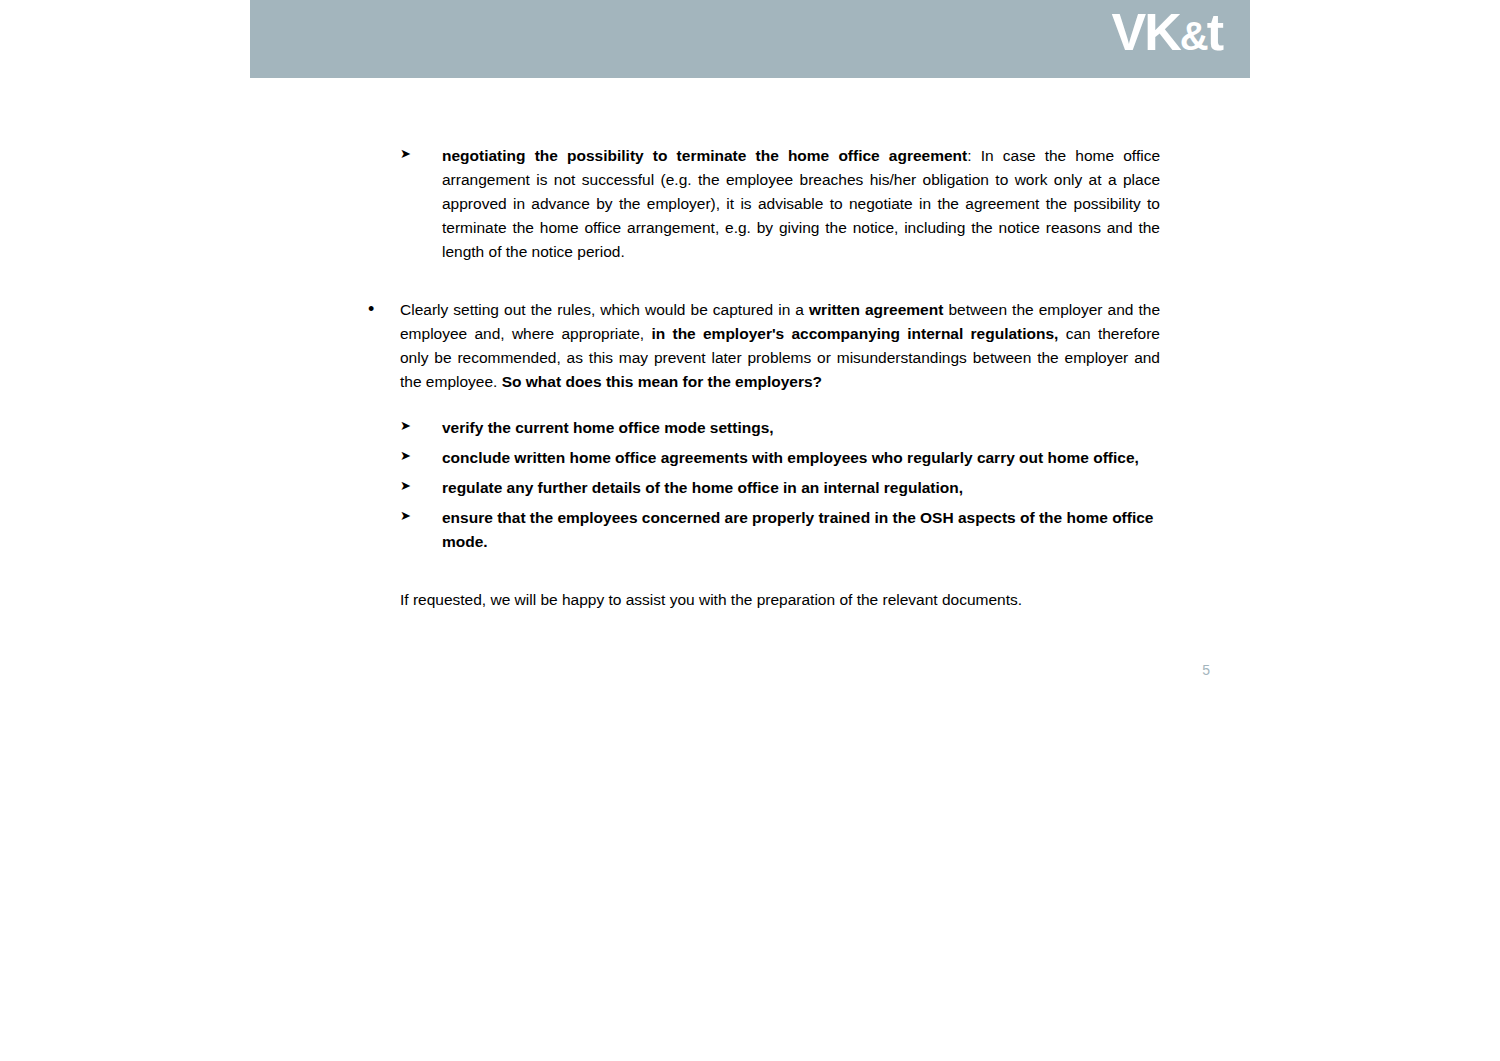VK&t
negotiating the possibility to terminate the home office agreement: In case the home office arrangement is not successful (e.g. the employee breaches his/her obligation to work only at a place approved in advance by the employer), it is advisable to negotiate in the agreement the possibility to terminate the home office arrangement, e.g. by giving the notice, including the notice reasons and the length of the notice period.
Clearly setting out the rules, which would be captured in a written agreement between the employer and the employee and, where appropriate, in the employer's accompanying internal regulations, can therefore only be recommended, as this may prevent later problems or misunderstandings between the employer and the employee. So what does this mean for the employers?
verify the current home office mode settings,
conclude written home office agreements with employees who regularly carry out home office,
regulate any further details of the home office in an internal regulation,
ensure that the employees concerned are properly trained in the OSH aspects of the home office mode.
If requested, we will be happy to assist you with the preparation of the relevant documents.
5